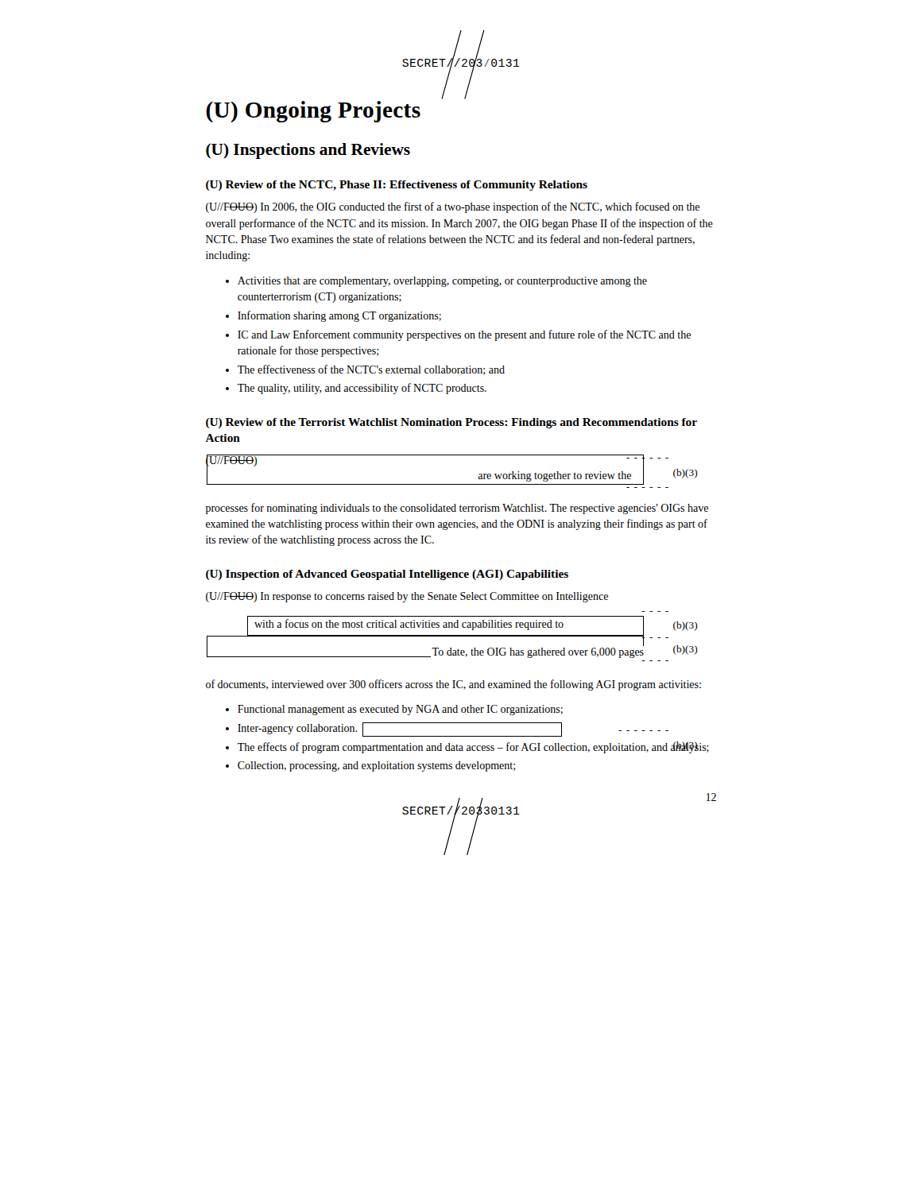SECRET//203⁄0131
(U) Ongoing Projects
(U) Inspections and Reviews
(U) Review of the NCTC, Phase II: Effectiveness of Community Relations
(U//FOUO) In 2006, the OIG conducted the first of a two-phase inspection of the NCTC, which focused on the overall performance of the NCTC and its mission. In March 2007, the OIG began Phase II of the inspection of the NCTC. Phase Two examines the state of relations between the NCTC and its federal and non-federal partners, including:
Activities that are complementary, overlapping, competing, or counterproductive among the counterterrorism (CT) organizations;
Information sharing among CT organizations;
IC and Law Enforcement community perspectives on the present and future role of the NCTC and the rationale for those perspectives;
The effectiveness of the NCTC's external collaboration; and
The quality, utility, and accessibility of NCTC products.
(U) Review of the Terrorist Watchlist Nomination Process: Findings and Recommendations for Action
(U//FOUO) (b)(3) - - - - - - - - - - - -
are working together to review the
processes for nominating individuals to the consolidated terrorism Watchlist. The respective agencies' OIGs have examined the watchlisting process within their own agencies, and the ODNI is analyzing their findings as part of its review of the watchlisting process across the IC.
(U) Inspection of Advanced Geospatial Intelligence (AGI) Capabilities
(U//FOUO) In response to concerns raised by the Senate Select Committee on Intelligence
(b)(3) (b)(3) - - - - - - - - - - - -
with a focus on the most critical activities and capabilities required to
To date, the OIG has gathered over 6,000 pages
of documents, interviewed over 300 officers across the IC, and examined the following AGI program activities:
Functional management as executed by NGA and other IC organizations;
Inter-agency collaboration. - - - - - - - (b)(3)
The effects of program compartmentation and data access – for AGI collection, exploitation, and analysis;
Collection, processing, and exploitation systems development;
SECRET//20330131
12